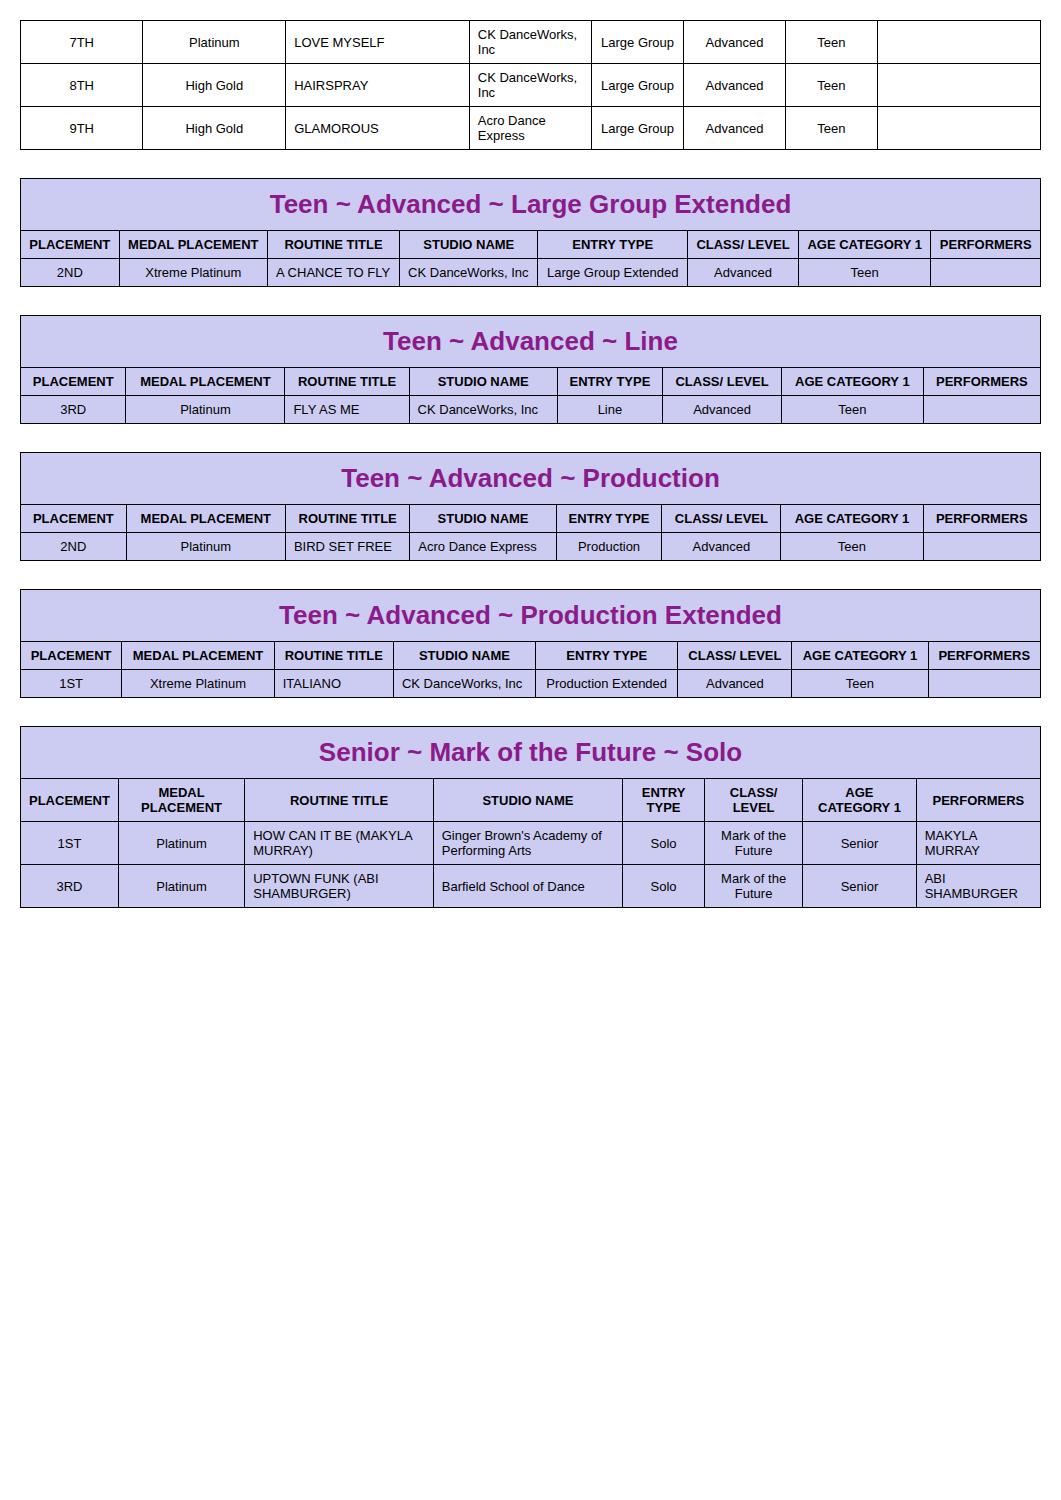| 7TH | Platinum | LOVE MYSELF | CK DanceWorks, Inc | Large Group | Advanced | Teen | |
| 8TH | High Gold | HAIRSPRAY | CK DanceWorks, Inc | Large Group | Advanced | Teen | |
| 9TH | High Gold | GLAMOROUS | Acro Dance Express | Large Group | Advanced | Teen | |
| Teen ~ Advanced ~ Large Group Extended |
| PLACEMENT | MEDAL PLACEMENT | ROUTINE TITLE | STUDIO NAME | ENTRY TYPE | CLASS/ LEVEL | AGE CATEGORY 1 | PERFORMERS |
| 2ND | Xtreme Platinum | A CHANCE TO FLY | CK DanceWorks, Inc | Large Group Extended | Advanced | Teen | |
| Teen ~ Advanced ~ Line |
| PLACEMENT | MEDAL PLACEMENT | ROUTINE TITLE | STUDIO NAME | ENTRY TYPE | CLASS/ LEVEL | AGE CATEGORY 1 | PERFORMERS |
| 3RD | Platinum | FLY AS ME | CK DanceWorks, Inc | Line | Advanced | Teen | |
| Teen ~ Advanced ~ Production |
| PLACEMENT | MEDAL PLACEMENT | ROUTINE TITLE | STUDIO NAME | ENTRY TYPE | CLASS/ LEVEL | AGE CATEGORY 1 | PERFORMERS |
| 2ND | Platinum | BIRD SET FREE | Acro Dance Express | Production | Advanced | Teen | |
| Teen ~ Advanced ~ Production Extended |
| PLACEMENT | MEDAL PLACEMENT | ROUTINE TITLE | STUDIO NAME | ENTRY TYPE | CLASS/ LEVEL | AGE CATEGORY 1 | PERFORMERS |
| 1ST | Xtreme Platinum | ITALIANO | CK DanceWorks, Inc | Production Extended | Advanced | Teen | |
| Senior ~ Mark of the Future ~ Solo |
| PLACEMENT | MEDAL PLACEMENT | ROUTINE TITLE | STUDIO NAME | ENTRY TYPE | CLASS/ LEVEL | AGE CATEGORY 1 | PERFORMERS |
| 1ST | Platinum | HOW CAN IT BE (MAKYLA MURRAY) | Ginger Brown's Academy of Performing Arts | Solo | Mark of the Future | Senior | MAKYLA MURRAY |
| 3RD | Platinum | UPTOWN FUNK (ABI SHAMBURGER) | Barfield School of Dance | Solo | Mark of the Future | Senior | ABI SHAMBURGER |